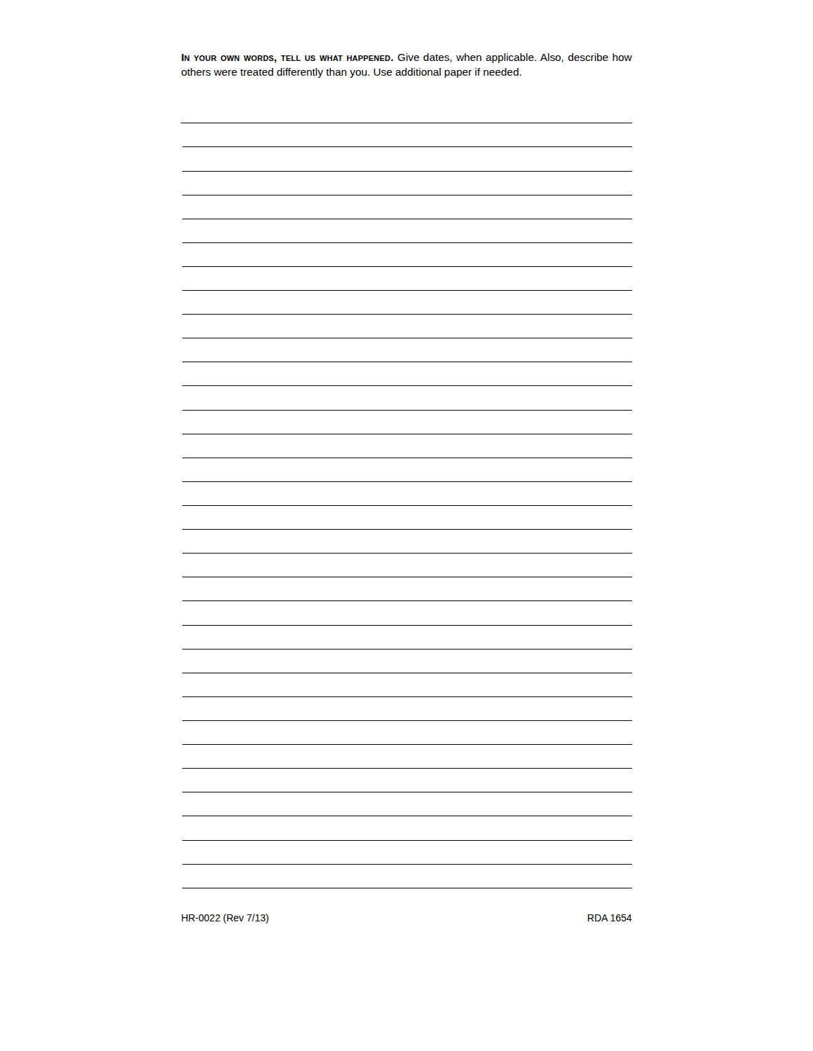In your own words, tell us what happened. Give dates, when applicable. Also, describe how others were treated differently than you. Use additional paper if needed.
HR-0022 (Rev 7/13) RDA 1654